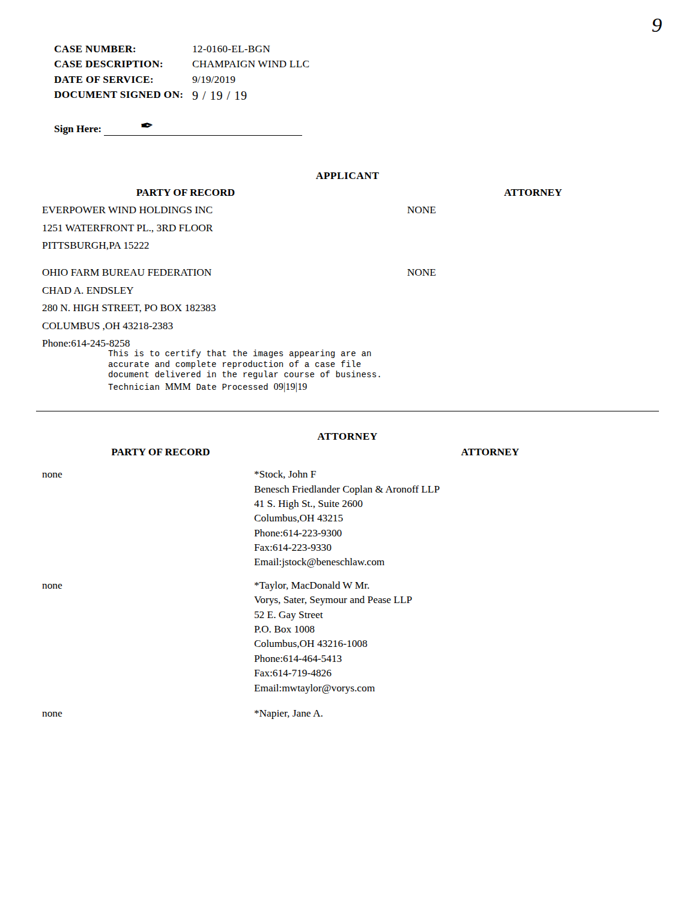9
CASE NUMBER: 12-0160-EL-BGN
CASE DESCRIPTION: CHAMPAIGN WIND LLC
DATE OF SERVICE: 9/19/2019
DOCUMENT SIGNED ON: 9 / 19 / 19
Sign Here: ✒
APPLICANT
PARTY OF RECORD
ATTORNEY
EVERPOWER WIND HOLDINGS INC
NONE
1251 WATERFRONT PL., 3RD FLOOR
PITTSBURGH,PA 15222
OHIO FARM BUREAU FEDERATION
NONE
CHAD A. ENDSLEY
280 N. HIGH STREET, PO BOX 182383
COLUMBUS ,OH 43218-2383
Phone:614-245-8258
This is to certify that the images appearing are an
accurate and complete reproduction of a case file
document delivered in the regular course of business.
Technician MMM Date Processed 09|19|19
ATTORNEY
PARTY OF RECORD
ATTORNEY
none
*Stock, John F
Benesch Friedlander Coplan & Aronoff LLP
41 S. High St., Suite 2600
Columbus,OH 43215
Phone:614-223-9300
Fax:614-223-9330
Email:jstock@beneschlaw.com
none
*Taylor, MacDonald W Mr.
Vorys, Sater, Seymour and Pease LLP
52 E. Gay Street
P.O. Box 1008
Columbus,OH 43216-1008
Phone:614-464-5413
Fax:614-719-4826
Email:mwtaylor@vorys.com
none
*Napier, Jane A.